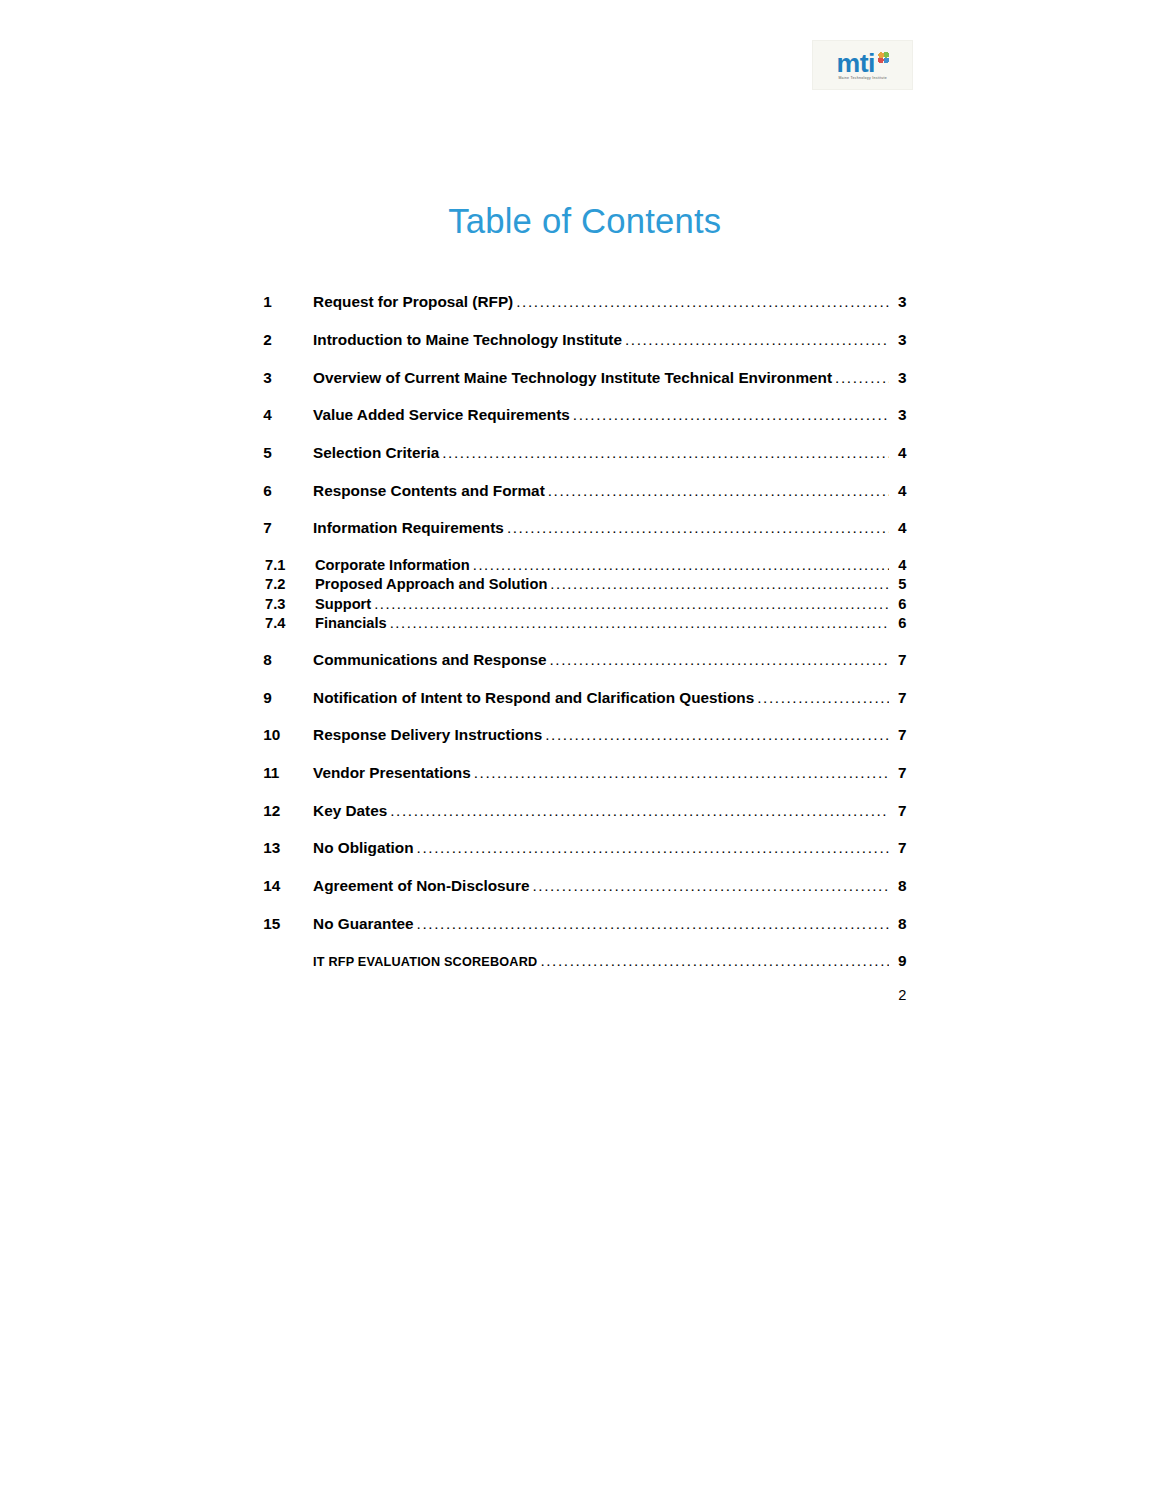mti
Maine Technology Institute
Table of Contents
1 Request for Proposal (RFP) .................................................................................................. 3
2 Introduction to Maine Technology Institute .................................................................................................. 3
3 Overview of Current Maine Technology Institute Technical Environment .................................................................................................. 3
4 Value Added Service Requirements .................................................................................................. 3
5 Selection Criteria .................................................................................................. 4
6 Response Contents and Format .................................................................................................. 4
7 Information Requirements .................................................................................................. 4
7.1 Corporate Information .................................................................................................. 4
7.2 Proposed Approach and Solution .................................................................................................. 5
7.3 Support .................................................................................................. 6
7.4 Financials .................................................................................................. 6
8 Communications and Response .................................................................................................. 7
9 Notification of Intent to Respond and Clarification Questions .................................................................................................. 7
10 Response Delivery Instructions .................................................................................................. 7
11 Vendor Presentations .................................................................................................. 7
12 Key Dates .................................................................................................. 7
13 No Obligation .................................................................................................. 7
14 Agreement of Non-Disclosure .................................................................................................. 8
15 No Guarantee .................................................................................................. 8
IT RFP EVALUATION SCOREBOARD .................................................................................................. 9
2